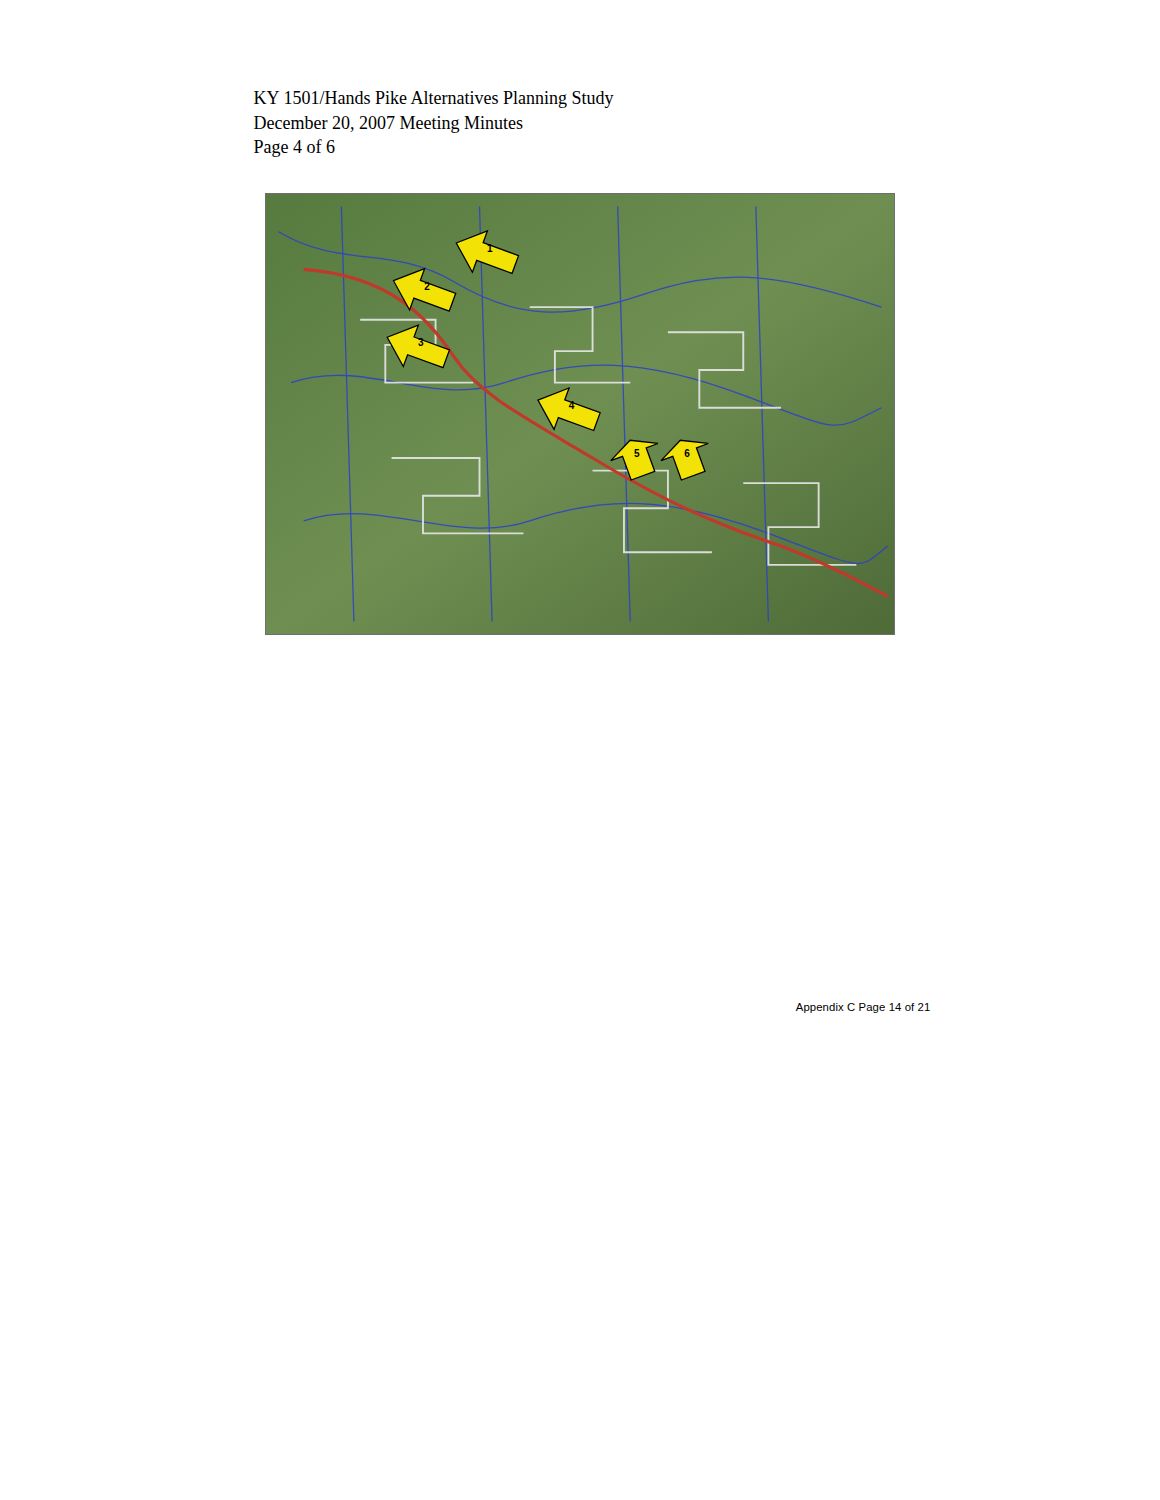KY 1501/Hands Pike Alternatives Planning Study December 20, 2007 Meeting Minutes Page 4 of 6
Appendix C Page 14 of 21